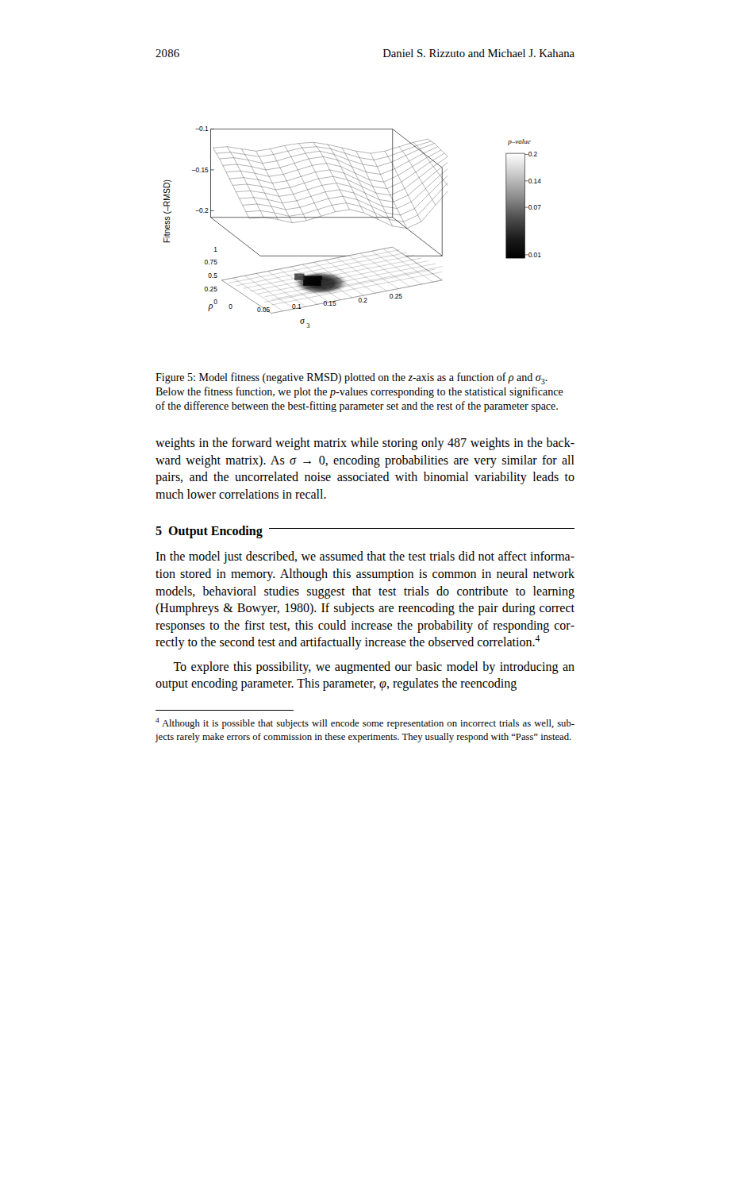2086 Daniel S. Rizzuto and Michael J. Kahana
Fitness (–RMSD) –0.1 –0.15 –0.2 1 0.75 0.5 0.25 0 ρ 0 0.05 0.1 0.15 0.2 0.25 σ 3 p–value 0.2 0.14 0.07 0.01
Figure 5: Model fitness (negative RMSD) plotted on the z-axis as a function of ρ and σ 3. Below the fitness function, we plot the p-values corresponding to the statistical significance of the difference between the best-fitting parameter set and the rest of the parameter space.
weights in the forward weight matrix while storing only 487 weights in the backward weight matrix). As σ → 0, encoding probabilities are very similar for all pairs, and the uncorrelated noise associated with binomial variability leads to much lower correlations in recall.
5 Output Encoding
In the model just described, we assumed that the test trials did not affect information stored in memory. Although this assumption is common in neural network models, behavioral studies suggest that test trials do contribute to learning (Humphreys & Bowyer, 1980). If subjects are reencoding the pair during correct responses to the first test, this could increase the probability of responding correctly to the second test and artifactually increase the observed correlation.4
To explore this possibility, we augmented our basic model by introducing an output encoding parameter. This parameter, φ, regulates the reencoding
4 Although it is possible that subjects will encode some representation on incorrect trials as well, subjects rarely make errors of commission in these experiments. They usually respond with “Pass” instead.